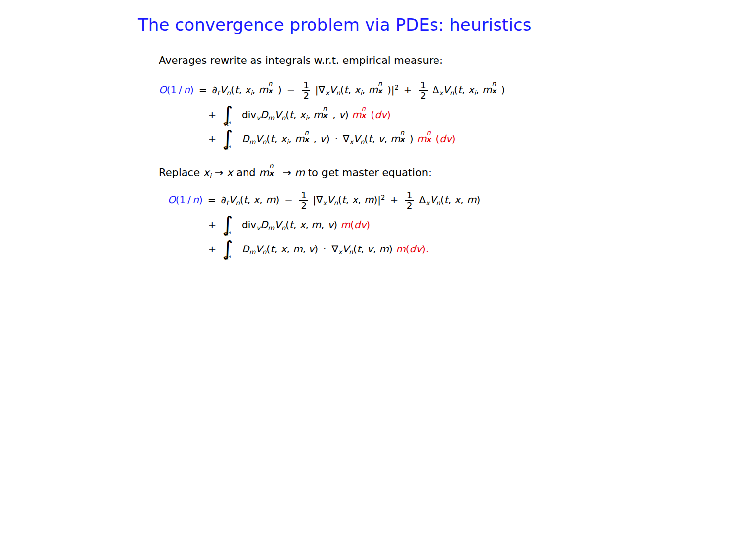The convergence problem via PDEs: heuristics
Averages rewrite as integrals w.r.t. empirical measure:
O(1/n) = ∂tVn(t, xi, mnx) − 12 |∇xVn(t, xi, mnx)|2 + 12 ΔxVn(t, xi, mnx) + ∫ℝd divvDmVn(t, xi, mnx, v) mnx(dv) + ∫ℝd DmVn(t, xi, mnx, v) · ∇xVn(t, v, mnx) mnx(dv)
Replace xi → x and mnx → m to get master equation:
O(1/n) = ∂tVn(t, x, m) − 12 |∇xVn(t, x, m)|2 + 12 ΔxVn(t, x, m) + ∫ℝd divvDmVn(t, x, m, v) m(dv) + ∫ℝd DmVn(t, x, m, v) · ∇xVn(t, v, m) m(dv).